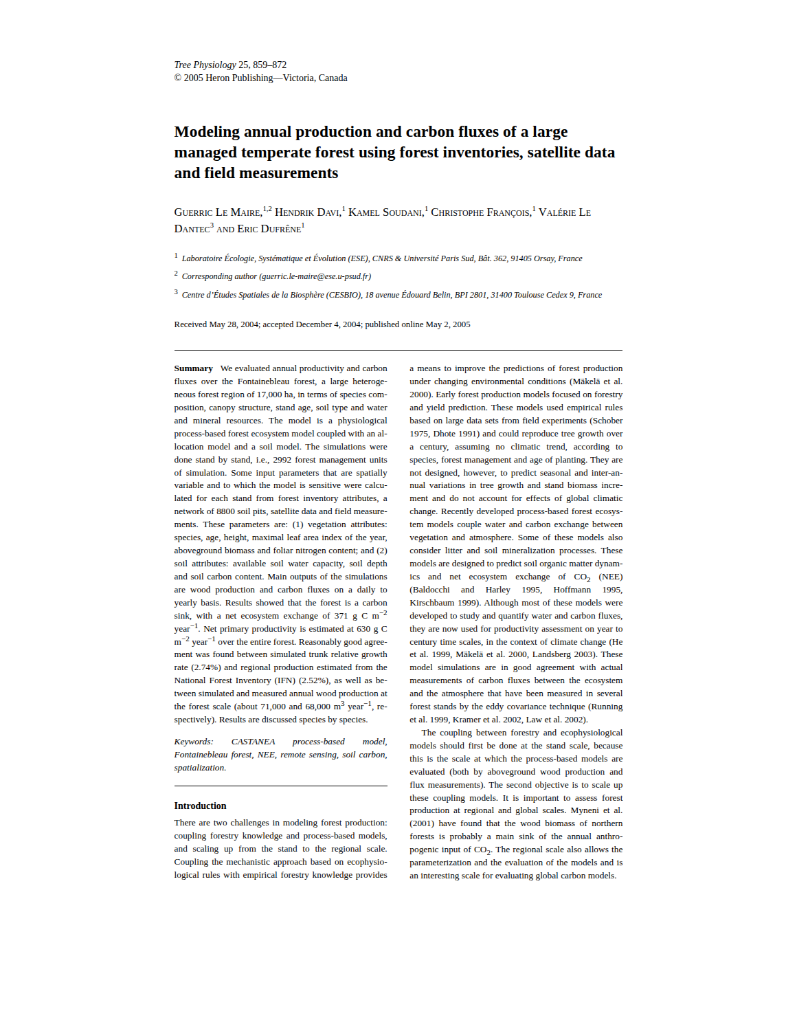Tree Physiology 25, 859–872
© 2005 Heron Publishing—Victoria, Canada
Modeling annual production and carbon fluxes of a large managed temperate forest using forest inventories, satellite data and field measurements
Guerric Le Maire,1,2 Hendrik Davi,1 Kamel Soudani,1 Christophe François,1 Valérie Le Dantec3 and Eric Dufrêne1
1Laboratoire Écologie, Systématique et Évolution (ESE), CNRS & Université Paris Sud, Bât. 362, 91405 Orsay, France
2Corresponding author (guerric.le-maire@ese.u-psud.fr)
3Centre d’Études Spatiales de la Biosphère (CESBIO), 18 avenue Édouard Belin, BPI 2801, 31400 Toulouse Cedex 9, France
Received May 28, 2004; accepted December 4, 2004; published online May 2, 2005
Summary We evaluated annual productivity and carbon fluxes over the Fontainebleau forest, a large heterogeneous forest region of 17,000 ha, in terms of species composition, canopy structure, stand age, soil type and water and mineral resources. The model is a physiological process-based forest ecosystem model coupled with an allocation model and a soil model. The simulations were done stand by stand, i.e., 2992 forest management units of simulation. Some input parameters that are spatially variable and to which the model is sensitive were calculated for each stand from forest inventory attributes, a network of 8800 soil pits, satellite data and field measurements. These parameters are: (1) vegetation attributes: species, age, height, maximal leaf area index of the year, aboveground biomass and foliar nitrogen content; and (2) soil attributes: available soil water capacity, soil depth and soil carbon content. Main outputs of the simulations are wood production and carbon fluxes on a daily to yearly basis. Results showed that the forest is a carbon sink, with a net ecosystem exchange of 371 g C m−2 year−1. Net primary productivity is estimated at 630 g C m−2 year−1 over the entire forest. Reasonably good agreement was found between simulated trunk relative growth rate (2.74%) and regional production estimated from the National Forest Inventory (IFN) (2.52%), as well as between simulated and measured annual wood production at the forest scale (about 71,000 and 68,000 m3 year−1, respectively). Results are discussed species by species.
Keywords: CASTANEA process-based model, Fontainebleau forest, NEE, remote sensing, soil carbon, spatialization.
Introduction
There are two challenges in modeling forest production: coupling forestry knowledge and process-based models, and scaling up from the stand to the regional scale. Coupling the mechanistic approach based on ecophysiological rules with empirical forestry knowledge provides a means to improve the predictions of forest production under changing environmental conditions (Mäkelä et al. 2000). Early forest production models focused on forestry and yield prediction. These models used empirical rules based on large data sets from field experiments (Schober 1975, Dhote 1991) and could reproduce tree growth over a century, assuming no climatic trend, according to species, forest management and age of planting. They are not designed, however, to predict seasonal and inter-annual variations in tree growth and stand biomass increment and do not account for effects of global climatic change. Recently developed process-based forest ecosystem models couple water and carbon exchange between vegetation and atmosphere. Some of these models also consider litter and soil mineralization processes. These models are designed to predict soil organic matter dynamics and net ecosystem exchange of CO2 (NEE) (Baldocchi and Harley 1995, Hoffmann 1995, Kirschbaum 1999). Although most of these models were developed to study and quantify water and carbon fluxes, they are now used for productivity assessment on year to century time scales, in the context of climate change (He et al. 1999, Mäkelä et al. 2000, Landsberg 2003). These model simulations are in good agreement with actual measurements of carbon fluxes between the ecosystem and the atmosphere that have been measured in several forest stands by the eddy covariance technique (Running et al. 1999, Kramer et al. 2002, Law et al. 2002).
The coupling between forestry and ecophysiological models should first be done at the stand scale, because this is the scale at which the process-based models are evaluated (both by aboveground wood production and flux measurements). The second objective is to scale up these coupling models. It is important to assess forest production at regional and global scales. Myneni et al. (2001) have found that the wood biomass of northern forests is probably a main sink of the annual anthropogenic input of CO2. The regional scale also allows the parameterization and the evaluation of the models and is an interesting scale for evaluating global carbon models.